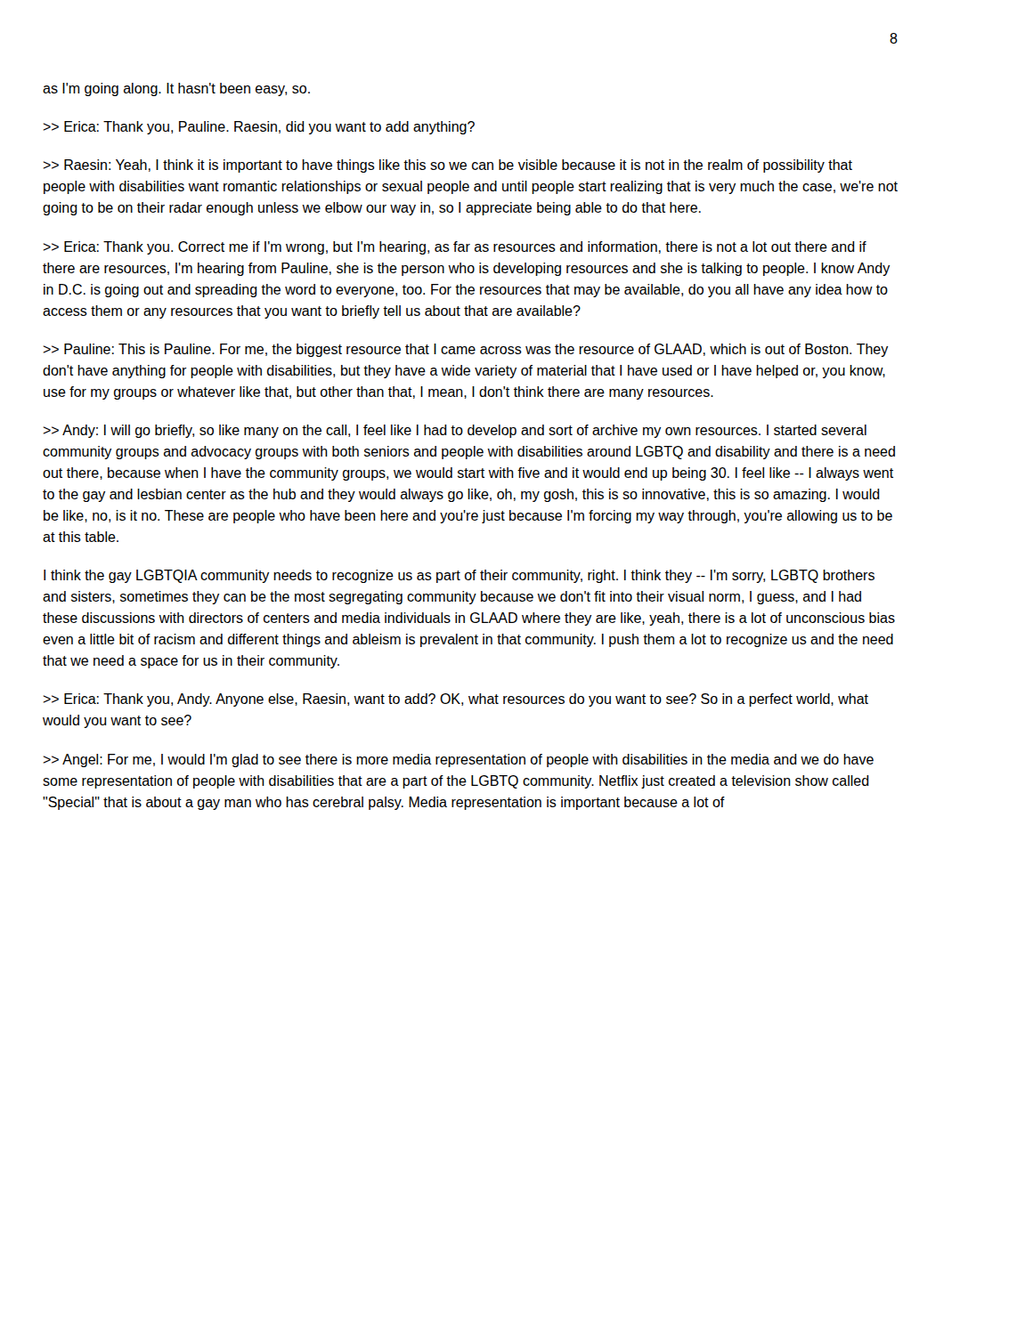8
as I'm going along. It hasn't been easy, so.
>> Erica: Thank you, Pauline. Raesin, did you want to add anything?
>> Raesin: Yeah, I think it is important to have things like this so we can be visible because it is not in the realm of possibility that people with disabilities want romantic relationships or sexual people and until people start realizing that is very much the case, we're not going to be on their radar enough unless we elbow our way in, so I appreciate being able to do that here.
>> Erica: Thank you. Correct me if I'm wrong, but I'm hearing, as far as resources and information, there is not a lot out there and if there are resources, I'm hearing from Pauline, she is the person who is developing resources and she is talking to people. I know Andy in D.C. is going out and spreading the word to everyone, too. For the resources that may be available, do you all have any idea how to access them or any resources that you want to briefly tell us about that are available?
>> Pauline: This is Pauline. For me, the biggest resource that I came across was the resource of GLAAD, which is out of Boston. They don't have anything for people with disabilities, but they have a wide variety of material that I have used or I have helped or, you know, use for my groups or whatever like that, but other than that, I mean, I don't think there are many resources.
>> Andy: I will go briefly, so like many on the call, I feel like I had to develop and sort of archive my own resources. I started several community groups and advocacy groups with both seniors and people with disabilities around LGBTQ and disability and there is a need out there, because when I have the community groups, we would start with five and it would end up being 30. I feel like -- I always went to the gay and lesbian center as the hub and they would always go like, oh, my gosh, this is so innovative, this is so amazing. I would be like, no, is it no. These are people who have been here and you're just because I'm forcing my way through, you're allowing us to be at this table.
I think the gay LGBTQIA community needs to recognize us as part of their community, right. I think they -- I'm sorry, LGBTQ brothers and sisters, sometimes they can be the most segregating community because we don't fit into their visual norm, I guess, and I had these discussions with directors of centers and media individuals in GLAAD where they are like, yeah, there is a lot of unconscious bias even a little bit of racism and different things and ableism is prevalent in that community. I push them a lot to recognize us and the need that we need a space for us in their community.
>> Erica: Thank you, Andy. Anyone else, Raesin, want to add? OK, what resources do you want to see? So in a perfect world, what would you want to see?
>> Angel: For me, I would I'm glad to see there is more media representation of people with disabilities in the media and we do have some representation of people with disabilities that are a part of the LGBTQ community. Netflix just created a television show called "Special" that is about a gay man who has cerebral palsy. Media representation is important because a lot of